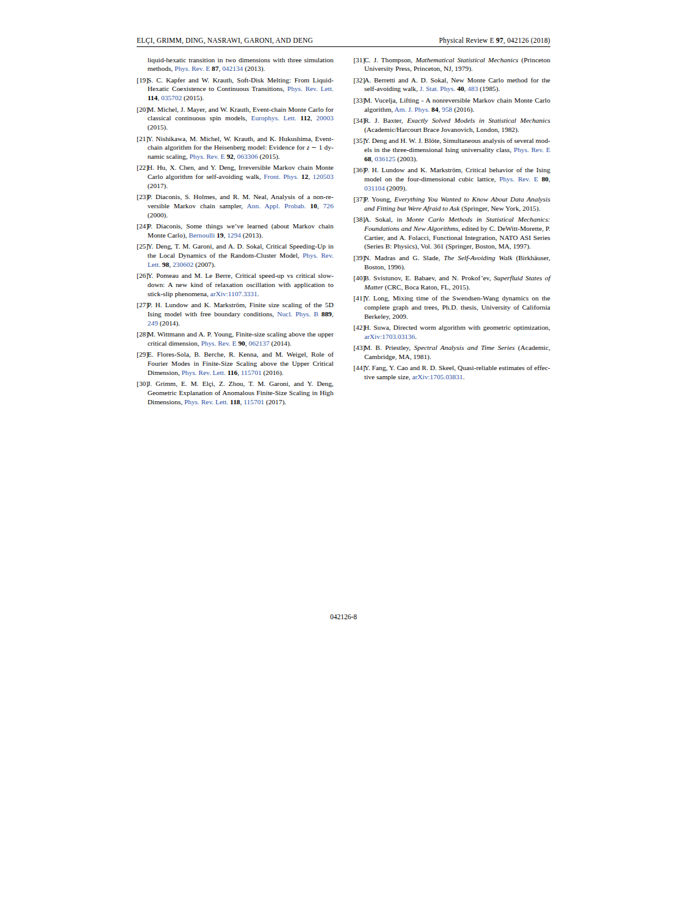Elçi, Grimm, Ding, Nasrawi, Garoni, and Deng
Physical Review E 97, 042126 (2018)
liquid-hexatic transition in two dimensions with three simulation methods, Phys. Rev. E 87, 042134 (2013).
[19] S. C. Kapfer and W. Krauth, Soft-Disk Melting: From Liquid-Hexatic Coexistence to Continuous Transitions, Phys. Rev. Lett. 114, 035702 (2015).
[20] M. Michel, J. Mayer, and W. Krauth, Event-chain Monte Carlo for classical continuous spin models, Europhys. Lett. 112, 20003 (2015).
[21] Y. Nishikawa, M. Michel, W. Krauth, and K. Hukushima, Event-chain algorithm for the Heisenberg model: Evidence for z ∼ 1 dynamic scaling, Phys. Rev. E 92, 063306 (2015).
[22] H. Hu, X. Chen, and Y. Deng, Irreversible Markov chain Monte Carlo algorithm for self-avoiding walk, Front. Phys. 12, 120503 (2017).
[23] P. Diaconis, S. Holmes, and R. M. Neal, Analysis of a non-reversible Markov chain sampler, Ann. Appl. Probab. 10, 726 (2000).
[24] P. Diaconis, Some things we’ve learned (about Markov chain Monte Carlo), Bernoulli 19, 1294 (2013).
[25] Y. Deng, T. M. Garoni, and A. D. Sokal, Critical Speeding-Up in the Local Dynamics of the Random-Cluster Model, Phys. Rev. Lett. 98, 230602 (2007).
[26] Y. Pomeau and M. Le Berre, Critical speed-up vs critical slow-down: A new kind of relaxation oscillation with application to stick-slip phenomena, arXiv:1107.3331.
[27] P. H. Lundow and K. Markström, Finite size scaling of the 5D Ising model with free boundary conditions, Nucl. Phys. B 889, 249 (2014).
[28] M. Wittmann and A. P. Young, Finite-size scaling above the upper critical dimension, Phys. Rev. E 90, 062137 (2014).
[29] E. Flores-Sola, B. Berche, R. Kenna, and M. Weigel, Role of Fourier Modes in Finite-Size Scaling above the Upper Critical Dimension, Phys. Rev. Lett. 116, 115701 (2016).
[30] J. Grimm, E. M. Elçi, Z. Zhou, T. M. Garoni, and Y. Deng, Geometric Explanation of Anomalous Finite-Size Scaling in High Dimensions, Phys. Rev. Lett. 118, 115701 (2017).
[31] C. J. Thompson, Mathematical Statistical Mechanics (Princeton University Press, Princeton, NJ, 1979).
[32] A. Berretti and A. D. Sokal, New Monte Carlo method for the self-avoiding walk, J. Stat. Phys. 40, 483 (1985).
[33] M. Vucelja, Lifting - A nonreversible Markov chain Monte Carlo algorithm, Am. J. Phys. 84, 958 (2016).
[34] R. J. Baxter, Exactly Solved Models in Statistical Mechanics (Academic/Harcourt Brace Jovanovich, London, 1982).
[35] Y. Deng and H. W. J. Blöte, Simultaneous analysis of several models in the three-dimensional Ising universality class, Phys. Rev. E 68, 036125 (2003).
[36] P. H. Lundow and K. Markström, Critical behavior of the Ising model on the four-dimensional cubic lattice, Phys. Rev. E 80, 031104 (2009).
[37] P. Young, Everything You Wanted to Know About Data Analysis and Fitting but Were Afraid to Ask (Springer, New York, 2015).
[38] A. Sokal, in Monte Carlo Methods in Statistical Mechanics: Foundations and New Algorithms, edited by C. DeWitt-Morette, P. Cartier, and A. Folacci, Functional Integration, NATO ASI Series (Series B: Physics), Vol. 361 (Springer, Boston, MA, 1997).
[39] N. Madras and G. Slade, The Self-Avoiding Walk (Birkhäuser, Boston, 1996).
[40] B. Svistunov, E. Babaev, and N. Prokof’ev, Superfluid States of Matter (CRC, Boca Raton, FL, 2015).
[41] Y. Long, Mixing time of the Swendsen-Wang dynamics on the complete graph and trees, Ph.D. thesis, University of California Berkeley, 2009.
[42] H. Suwa, Directed worm algorithm with geometric optimization, arXiv:1703.03136.
[43] M. B. Priestley, Spectral Analysis and Time Series (Academic, Cambridge, MA, 1981).
[44] Y. Fang, Y. Cao and R. D. Skeel, Quasi-reliable estimates of effective sample size, arXiv:1705.03831.
042126-8